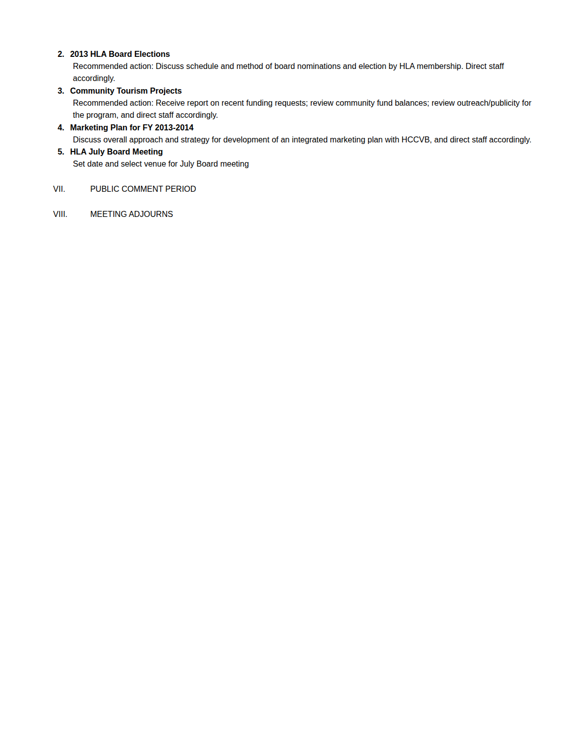2. 2013 HLA Board Elections Recommended action: Discuss schedule and method of board nominations and election by HLA membership. Direct staff accordingly.
3. Community Tourism Projects Recommended action: Receive report on recent funding requests; review community fund balances; review outreach/publicity for the program, and direct staff accordingly.
4. Marketing Plan for FY 2013-2014 Discuss overall approach and strategy for development of an integrated marketing plan with HCCVB, and direct staff accordingly.
5. HLA July Board Meeting Set date and select venue for July Board meeting
VII. PUBLIC COMMENT PERIOD
VIII. MEETING ADJOURNS